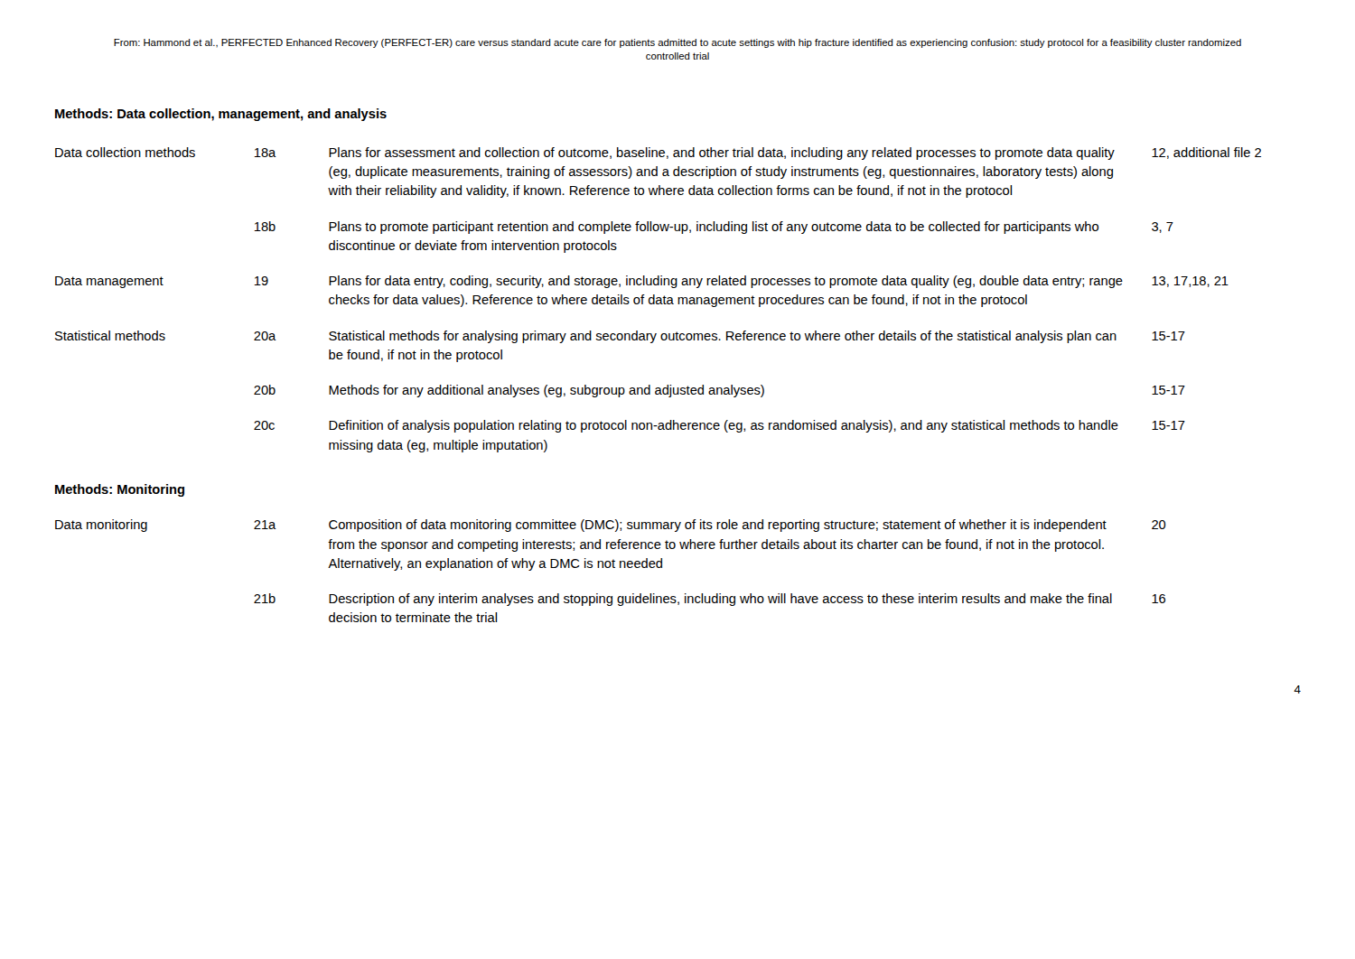From: Hammond et al., PERFECTED Enhanced Recovery (PERFECT-ER) care versus standard acute care for patients admitted to acute settings with hip fracture identified as experiencing confusion: study protocol for a feasibility cluster randomized controlled trial
Methods: Data collection, management, and analysis
| Data collection methods | 18a | Plans for assessment and collection of outcome, baseline, and other trial data, including any related processes to promote data quality (eg, duplicate measurements, training of assessors) and a description of study instruments (eg, questionnaires, laboratory tests) along with their reliability and validity, if known. Reference to where data collection forms can be found, if not in the protocol | 12, additional file 2 |
| | 18b | Plans to promote participant retention and complete follow-up, including list of any outcome data to be collected for participants who discontinue or deviate from intervention protocols | 3, 7 |
| Data management | 19 | Plans for data entry, coding, security, and storage, including any related processes to promote data quality (eg, double data entry; range checks for data values). Reference to where details of data management procedures can be found, if not in the protocol | 13, 17,18, 21 |
| Statistical methods | 20a | Statistical methods for analysing primary and secondary outcomes. Reference to where other details of the statistical analysis plan can be found, if not in the protocol | 15-17 |
| | 20b | Methods for any additional analyses (eg, subgroup and adjusted analyses) | 15-17 |
| | 20c | Definition of analysis population relating to protocol non-adherence (eg, as randomised analysis), and any statistical methods to handle missing data (eg, multiple imputation) | 15-17 |
| Methods: Monitoring |
| Data monitoring | 21a | Composition of data monitoring committee (DMC); summary of its role and reporting structure; statement of whether it is independent from the sponsor and competing interests; and reference to where further details about its charter can be found, if not in the protocol. Alternatively, an explanation of why a DMC is not needed | 20 |
| | 21b | Description of any interim analyses and stopping guidelines, including who will have access to these interim results and make the final decision to terminate the trial | 16 |
4